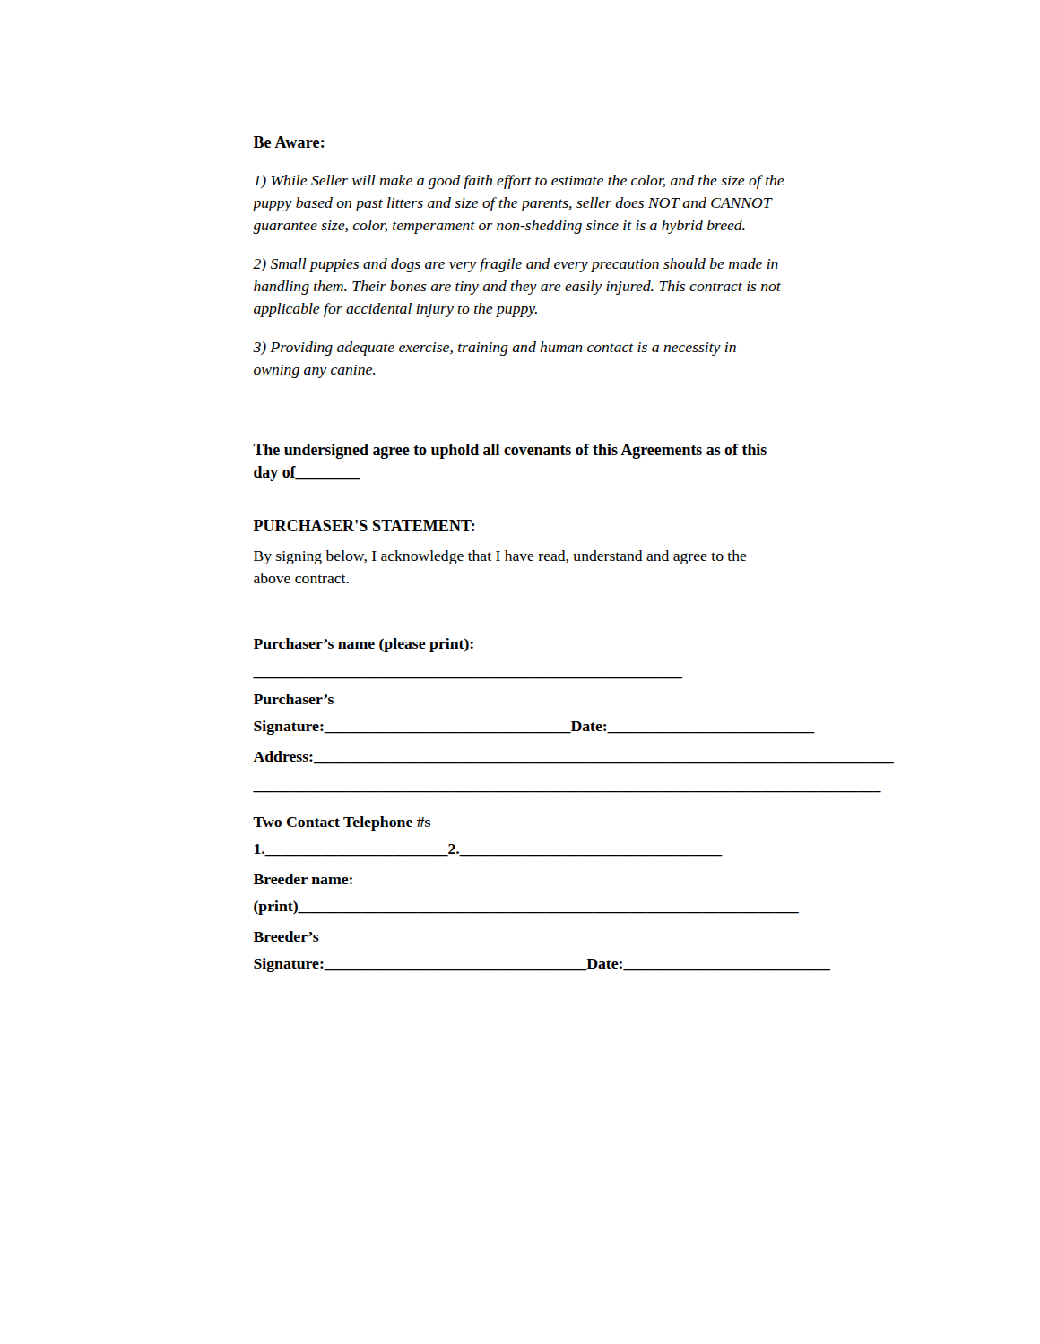Be Aware:
1) While Seller will make a good faith effort to estimate the color, and the size of the puppy based on past litters and size of the parents, seller does NOT and CANNOT guarantee size, color, temperament or non-shedding since it is a hybrid breed.
2) Small puppies and dogs are very fragile and every precaution should be made in handling them. Their bones are tiny and they are easily injured. This contract is not applicable for accidental injury to the puppy.
3) Providing adequate exercise, training and human contact is a necessity in owning any canine.
The undersigned agree to uphold all covenants of this Agreements as of this day of________
PURCHASER'S STATEMENT:
By signing below, I acknowledge that I have read, understand and agree to the above contract.
Purchaser’s name (please print): ______________________________________________________ Purchaser’s Signature:_______________________________Date:__________________________ Address:_________________________________________________________________________ _______________________________________________________________________________ Two Contact Telephone #s 1._______________________2._________________________________ Breeder name: (print)_______________________________________________________________ Breeder’s Signature:_________________________________Date:__________________________